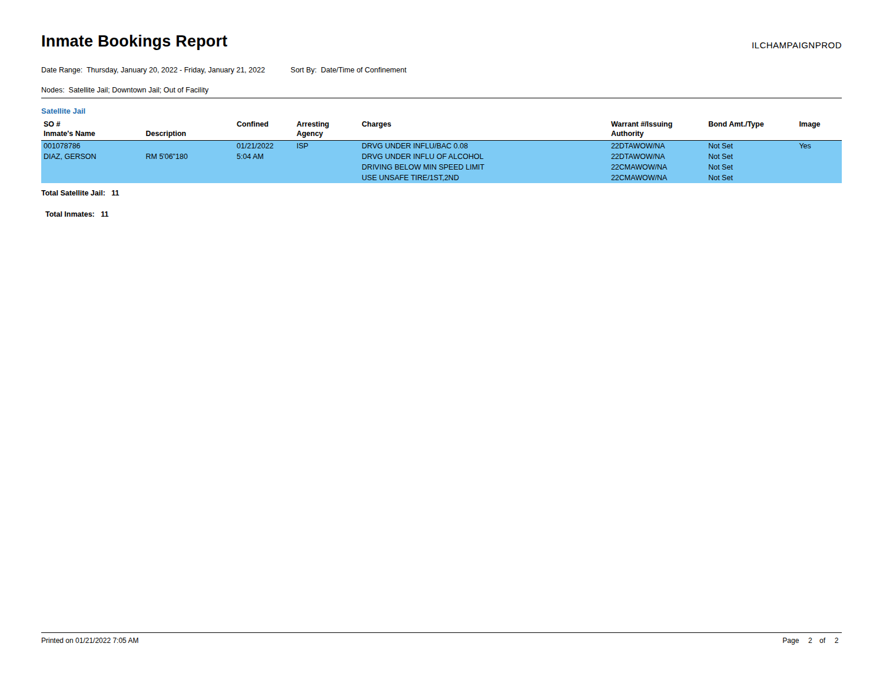ILCHAMPAIGNPROD
Inmate Bookings Report
Date Range: Thursday, January 20, 2022 - Friday, January 21, 2022 Sort By: Date/Time of Confinement
Nodes: Satellite Jail; Downtown Jail; Out of Facility
Satellite Jail
| SO # | | Confined | Arresting | Charges | Warrant #/Issuing | Bond Amt./Type | Image |
| --- | --- | --- | --- | --- | --- | --- | --- |
| Inmate's Name | Description | | Agency | | Authority | | |
| 001078786 | | 01/21/2022 | ISP | DRVG UNDER INFLU/BAC 0.08 | 22DTAWOW/NA | Not Set | Yes |
| DIAZ, GERSON | RM 5'06"180 | 5:04 AM | | DRVG UNDER INFLU OF ALCOHOL | 22DTAWOW/NA | Not Set | |
| | | | | DRIVING BELOW MIN SPEED LIMIT | 22CMAWOW/NA | Not Set | |
| | | | | USE UNSAFE TIRE/1ST,2ND | 22CMAWOW/NA | Not Set | |
Total Satellite Jail: 11
Total Inmates: 11
Printed on 01/21/2022 7:05 AM
Page 2 of 2